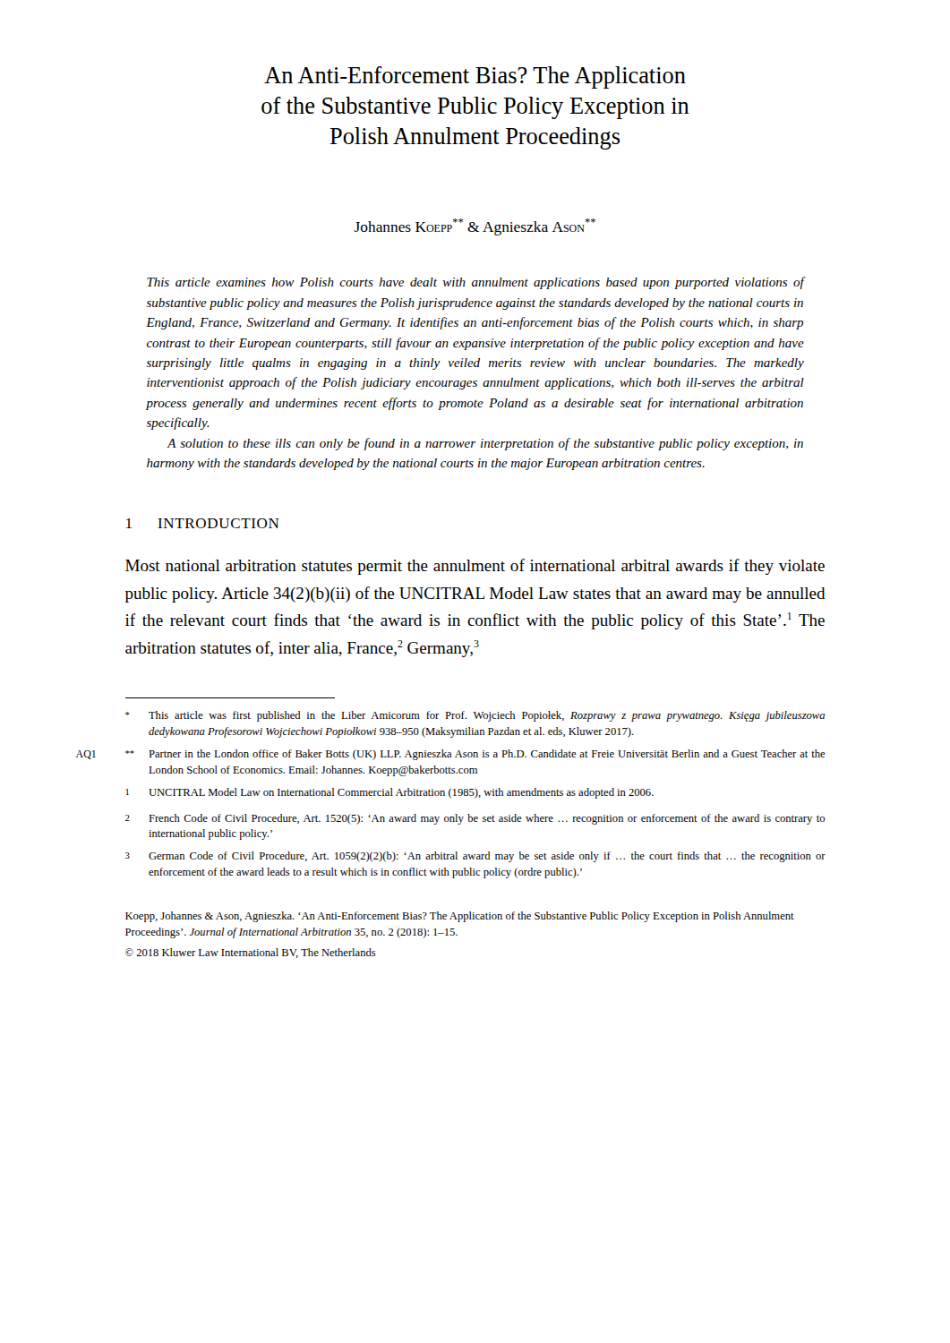An Anti-Enforcement Bias? The Application
of the Substantive Public Policy Exception in
Polish Annulment Proceedings
Johannes Koepp** & Agnieszka Ason**
This article examines how Polish courts have dealt with annulment applications based upon purported violations of substantive public policy and measures the Polish jurisprudence against the standards developed by the national courts in England, France, Switzerland and Germany. It identifies an anti-enforcement bias of the Polish courts which, in sharp contrast to their European counterparts, still favour an expansive interpretation of the public policy exception and have surprisingly little qualms in engaging in a thinly veiled merits review with unclear boundaries. The markedly interventionist approach of the Polish judiciary encourages annulment applications, which both ill-serves the arbitral process generally and undermines recent efforts to promote Poland as a desirable seat for international arbitration specifically.
A solution to these ills can only be found in a narrower interpretation of the substantive public policy exception, in harmony with the standards developed by the national courts in the major European arbitration centres.
1 INTRODUCTION
Most national arbitration statutes permit the annulment of international arbitral awards if they violate public policy. Article 34(2)(b)(ii) of the UNCITRAL Model Law states that an award may be annulled if the relevant court finds that ‘the award is in conflict with the public policy of this State’.1 The arbitration statutes of, inter alia, France,2 Germany,3
* This article was first published in the Liber Amicorum for Prof. Wojciech Popiołek, Rozprawy z prawa prywatnego. Księga jubileuszowa dedykowana Profesorowi Wojciechowi Popiołkowi 938–950 (Maksymilian Pazdan et al. eds, Kluwer 2017).
AQ1 ** Partner in the London office of Baker Botts (UK) LLP. Agnieszka Ason is a Ph.D. Candidate at Freie Universität Berlin and a Guest Teacher at the London School of Economics. Email: Johannes. Koepp@bakerbotts.com
1 UNCITRAL Model Law on International Commercial Arbitration (1985), with amendments as adopted in 2006.
2 French Code of Civil Procedure, Art. 1520(5): ‘An award may only be set aside where … recognition or enforcement of the award is contrary to international public policy.’
3 German Code of Civil Procedure, Art. 1059(2)(2)(b): ‘An arbitral award may be set aside only if … the court finds that … the recognition or enforcement of the award leads to a result which is in conflict with public policy (ordre public).’
Koepp, Johannes & Ason, Agnieszka. ‘An Anti-Enforcement Bias? The Application of the Substantive Public Policy Exception in Polish Annulment Proceedings’. Journal of International Arbitration 35, no. 2 (2018): 1–15.
© 2018 Kluwer Law International BV, The Netherlands